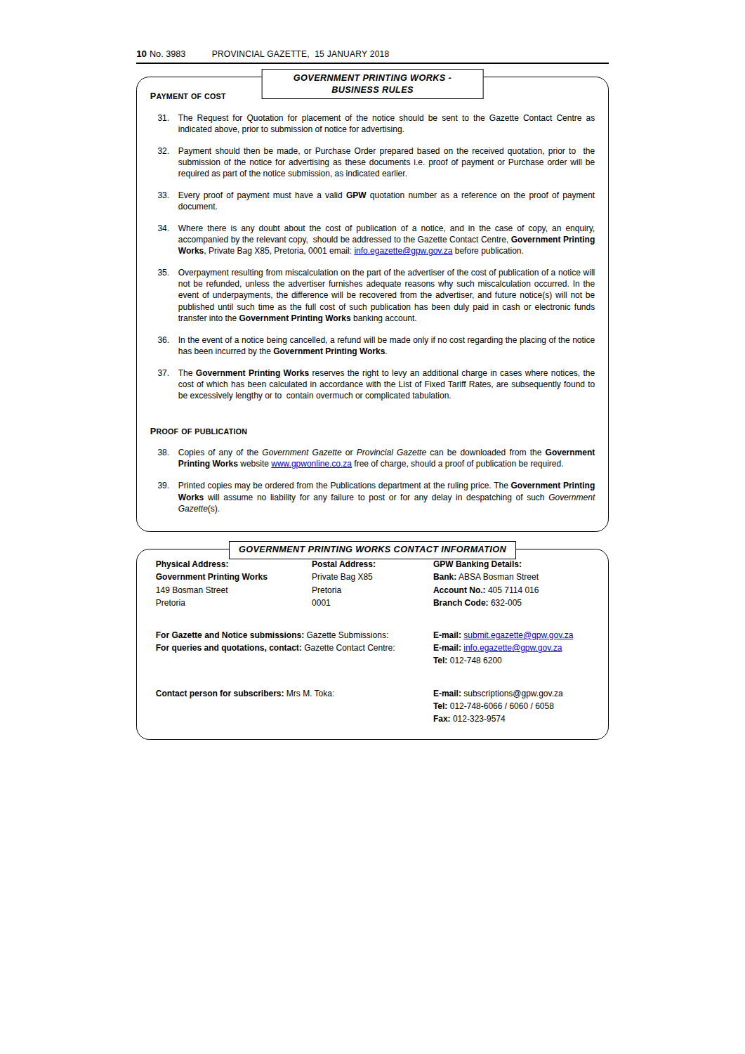10 No. 3983 PROVINCIAL GAZETTE, 15 JANUARY 2018
GOVERNMENT PRINTING WORKS - BUSINESS RULES
PAYMENT OF COST
31.
The Request for Quotation for placement of the notice should be sent to the Gazette Contact Centre as indicated above, prior to submission of notice for advertising.
32.
Payment should then be made, or Purchase Order prepared based on the received quotation, prior to the submission of the notice for advertising as these documents i.e. proof of payment or Purchase order will be required as part of the notice submission, as indicated earlier.
33.
Every proof of payment must have a valid GPW quotation number as a reference on the proof of payment document.
34.
Where there is any doubt about the cost of publication of a notice, and in the case of copy, an enquiry, accompanied by the relevant copy, should be addressed to the Gazette Contact Centre, Government Printing Works, Private Bag X85, Pretoria, 0001 email: info.egazette@gpw.gov.za before publication.
35.
Overpayment resulting from miscalculation on the part of the advertiser of the cost of publication of a notice will not be refunded, unless the advertiser furnishes adequate reasons why such miscalculation occurred. In the event of underpayments, the difference will be recovered from the advertiser, and future notice(s) will not be published until such time as the full cost of such publication has been duly paid in cash or electronic funds transfer into the Government Printing Works banking account.
36.
In the event of a notice being cancelled, a refund will be made only if no cost regarding the placing of the notice has been incurred by the Government Printing Works.
37.
The Government Printing Works reserves the right to levy an additional charge in cases where notices, the cost of which has been calculated in accordance with the List of Fixed Tariff Rates, are subsequently found to be excessively lengthy or to contain overmuch or complicated tabulation.
PROOF OF PUBLICATION
38.
Copies of any of the Government Gazette or Provincial Gazette can be downloaded from the Government Printing Works website www.gpwonline.co.za free of charge, should a proof of publication be required.
39.
Printed copies may be ordered from the Publications department at the ruling price. The Government Printing Works will assume no liability for any failure to post or for any delay in despatching of such Government Gazette(s).
GOVERNMENT PRINTING WORKS CONTACT INFORMATION
| Physical Address: | Postal Address: | GPW Banking Details: |
| Government Printing Works | Private Bag X85 | Bank: ABSA Bosman Street |
| 149 Bosman Street | Pretoria | Account No.: 405 7114 016 |
| Pretoria | 0001 | Branch Code: 632-005 |
| For Gazette and Notice submissions: Gazette Submissions: | E-mail: submit.egazette@gpw.gov.za |
| For queries and quotations, contact: Gazette Contact Centre: | E-mail: info.egazette@gpw.gov.za |
| | Tel: 012-748 6200 |
| Contact person for subscribers: Mrs M. Toka: | E-mail: subscriptions@gpw.gov.za |
| | Tel: 012-748-6066 / 6060 / 6058 |
| | Fax: 012-323-9574 |